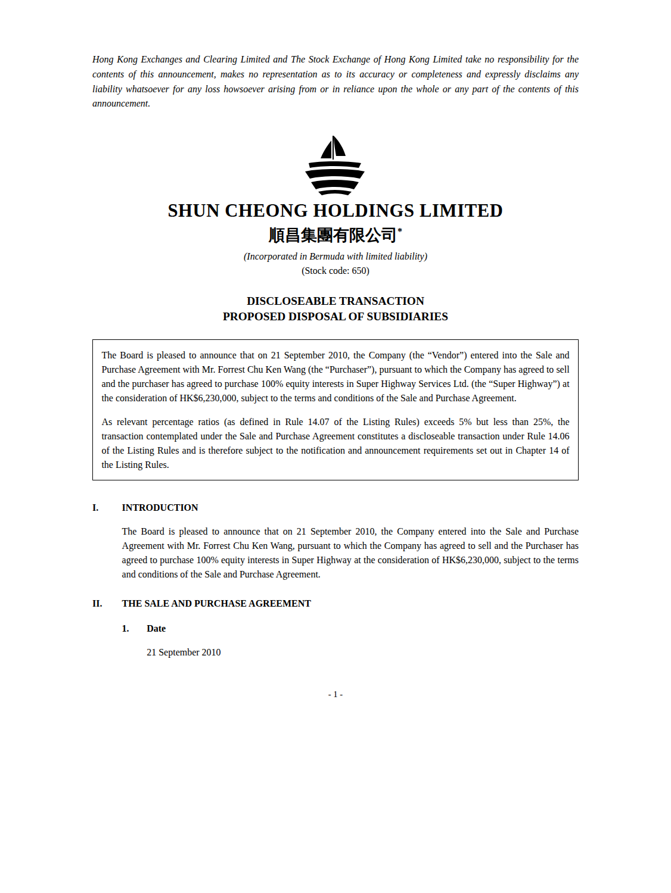Hong Kong Exchanges and Clearing Limited and The Stock Exchange of Hong Kong Limited take no responsibility for the contents of this announcement, makes no representation as to its accuracy or completeness and expressly disclaims any liability whatsoever for any loss howsoever arising from or in reliance upon the whole or any part of the contents of this announcement.
SHUN CHEONG HOLDINGS LIMITED
順昌集團有限公司*
(Incorporated in Bermuda with limited liability)
(Stock code: 650)
DISCLOSEABLE TRANSACTION
PROPOSED DISPOSAL OF SUBSIDIARIES
The Board is pleased to announce that on 21 September 2010, the Company (the “Vendor”) entered into the Sale and Purchase Agreement with Mr. Forrest Chu Ken Wang (the “Purchaser”), pursuant to which the Company has agreed to sell and the purchaser has agreed to purchase 100% equity interests in Super Highway Services Ltd. (the “Super Highway”) at the consideration of HK$6,230,000, subject to the terms and conditions of the Sale and Purchase Agreement.
As relevant percentage ratios (as defined in Rule 14.07 of the Listing Rules) exceeds 5% but less than 25%, the transaction contemplated under the Sale and Purchase Agreement constitutes a discloseable transaction under Rule 14.06 of the Listing Rules and is therefore subject to the notification and announcement requirements set out in Chapter 14 of the Listing Rules.
I. INTRODUCTION
The Board is pleased to announce that on 21 September 2010, the Company entered into the Sale and Purchase Agreement with Mr. Forrest Chu Ken Wang, pursuant to which the Company has agreed to sell and the Purchaser has agreed to purchase 100% equity interests in Super Highway at the consideration of HK$6,230,000, subject to the terms and conditions of the Sale and Purchase Agreement.
II. THE SALE AND PURCHASE AGREEMENT
1. Date
21 September 2010
- 1 -